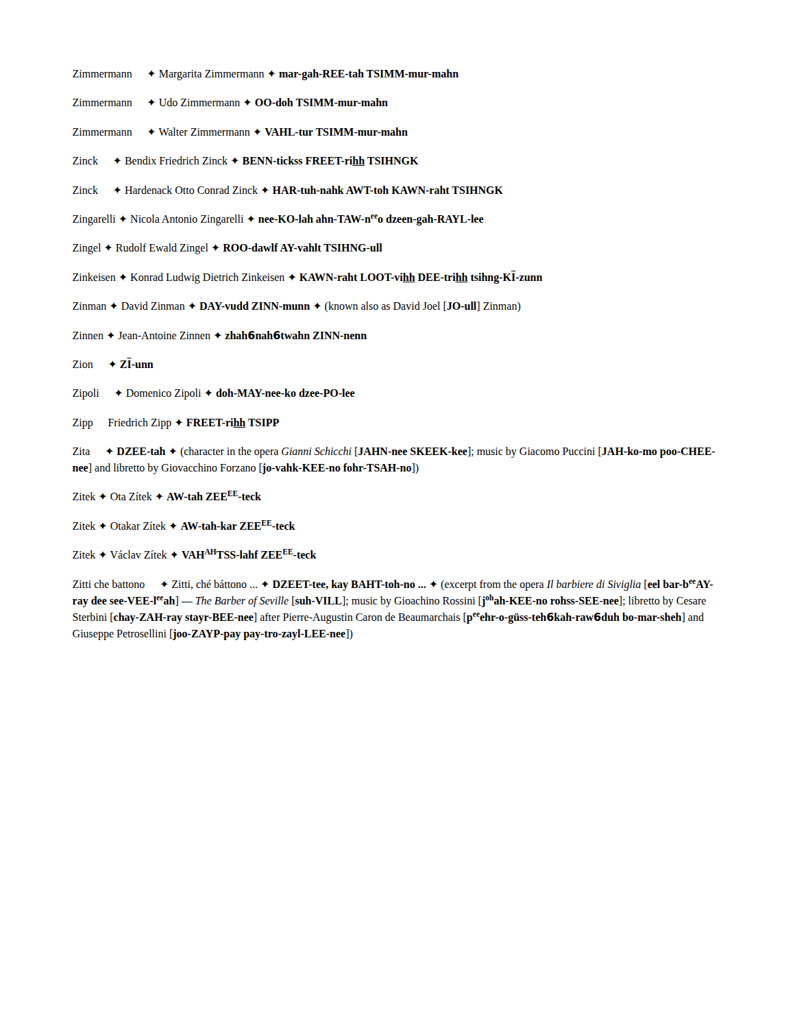Zimmermann ✦ Margarita Zimmermann ✦ mar-gah-REE-tah TSIMM-mur-mahn
Zimmermann ✦ Udo Zimmermann ✦ OO-doh TSIMM-mur-mahn
Zimmermann ✦ Walter Zimmermann ✦ VAHL-tur TSIMM-mur-mahn
Zinck ✦ Bendix Friedrich Zinck ✦ BENN-tickss FREET-rihh TSIHNGK
Zinck ✦ Hardenack Otto Conrad Zinck ✦ HAR-tuh-nahk AWT-toh KAWN-raht TSIHNGK
Zingarelli ✦ Nicola Antonio Zingarelli ✦ nee-KO-lah ahn-TAW-neeo dzeen-gah-RAYL-lee
Zingel ✦ Rudolf Ewald Zingel ✦ ROO-dawlf AY-vahlt TSIHNG-ull
Zinkeisen ✦ Konrad Ludwig Dietrich Zinkeisen ✦ KAWN-raht LOOT-vihh DEE-trihh tsihng-KI-zunn
Zinman ✦ David Zinman ✦ DAY-vudd ZINN-munn ✦ (known also as David Joel [JO-ull] Zinman)
Zinnen ✦ Jean-Antoine Zinnen ✦ zhah6nah6twahn ZINN-nenn
Zion ✦ ZI-unn
Zipoli ✦ Domenico Zipoli ✦ doh-MAY-nee-ko dzee-PO-lee
Zipp Friedrich Zipp ✦ FREET-rihh TSIPP
Zita ✦ DZEE-tah ✦ (character in the opera Gianni Schicchi [JAHN-nee SKEEK-kee]; music by Giacomo Puccini [JAH-ko-mo poo-CHEE-nee] and libretto by Giovacchino Forzano [jo-vahk-KEE-no fohr-TSAH-no])
Zitek ✦ Ota Zítek ✦ AW-tah ZEEEE-teck
Zitek ✦ Otakar Zítek ✦ AW-tah-kar ZEEEE-teck
Zitek ✦ Václav Zítek ✦ VAHAHTSS-lahf ZEEEE-teck
Zitti che battono ✦ Zitti, ché báttono ... ✦ DZEET-tee, kay BAHT-toh-no ... ✦ (excerpt from the opera Il barbiere di Siviglia [eel bar-beeAY-ray dee see-VEE-leeah] — The Barber of Seville [suh-VILL]; music by Gioachino Rossini [johah-KEE-no rohss-SEE-nee]; libretto by Cesare Sterbini [chay-ZAH-ray stayr-BEE-nee] after Pierre-Augustin Caron de Beaumarchais [peeehr-o-güss-teh6kah-raw6duh bo-mar-sheh] and Giuseppe Petrosellini [joo-ZAYP-pay pay-tro-zayl-LEE-nee])